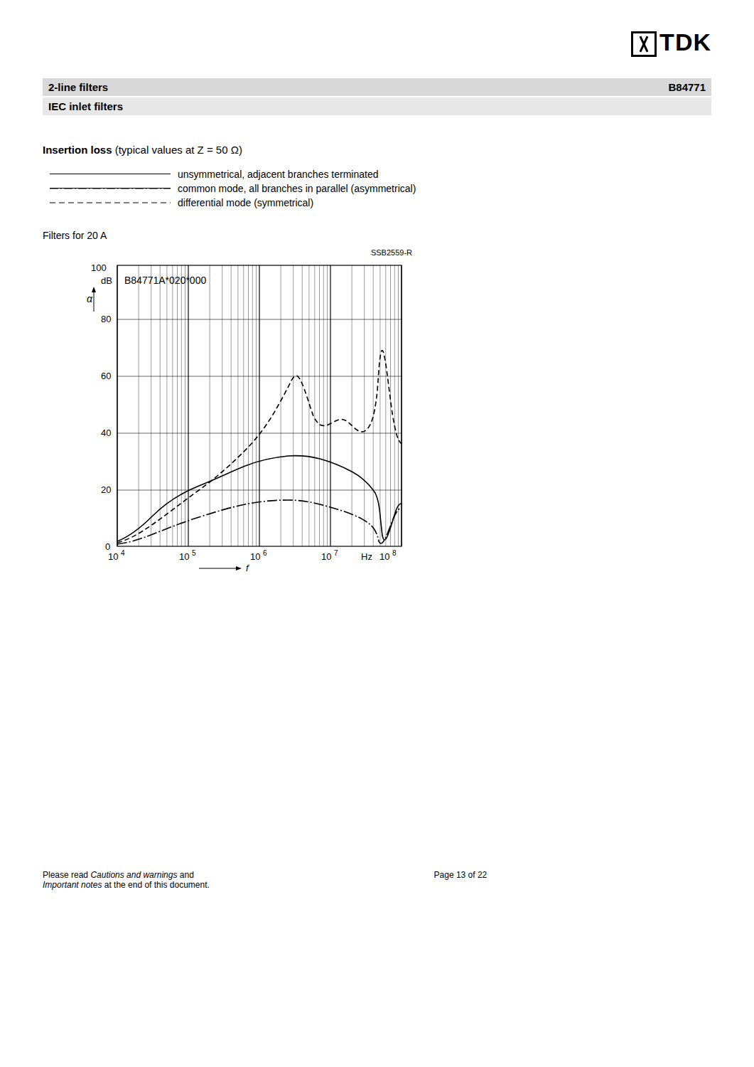TDK
2-line filters B84771
IEC inlet filters
Insertion loss (typical values at Z = 50 Ω)
unsymmetrical, adjacent branches terminated
common mode, all branches in parallel (asymmetrical)
differential mode (symmetrical)
Filters for 20 A
SSB2559-R
100 dB α 80 60 40 20 0 B84771A*020*000 10 4 10 5 10 6 10 7 Hz 10 8 f
Please read Cautions and warnings and
Important notes at the end of this document.
Page 13 of 22